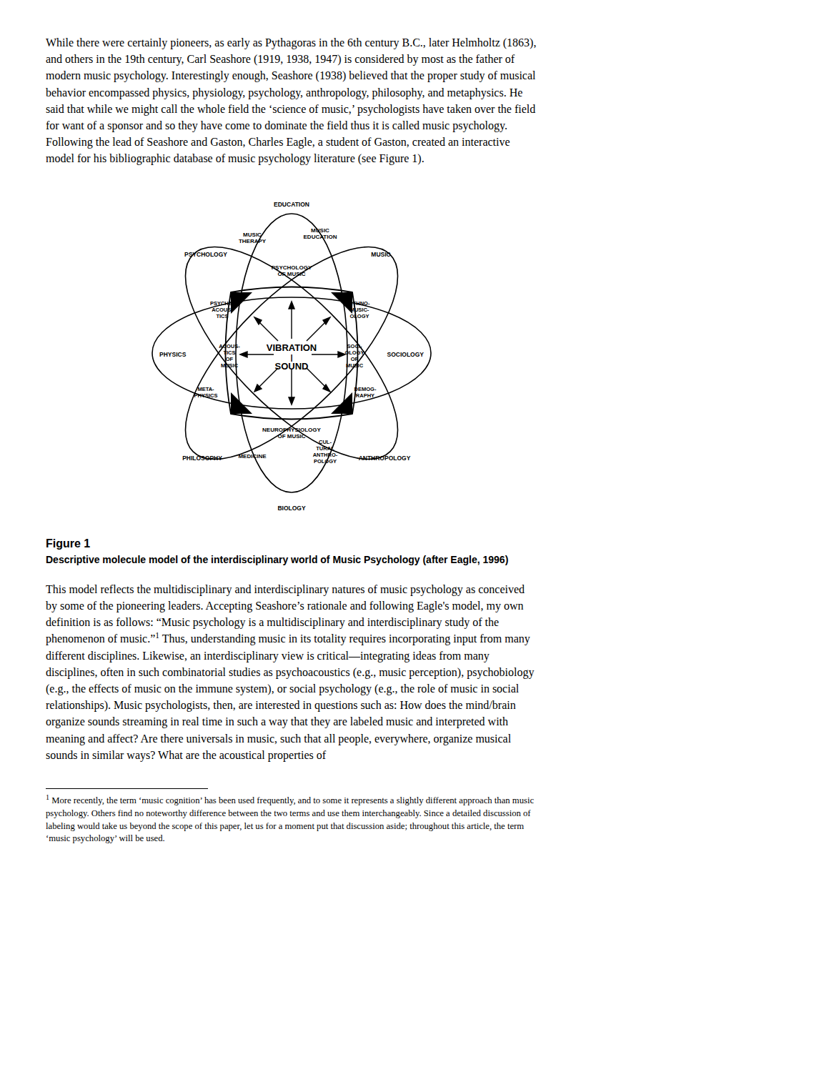While there were certainly pioneers, as early as Pythagoras in the 6th century B.C., later Helmholtz (1863), and others in the 19th century, Carl Seashore (1919, 1938, 1947) is considered by most as the father of modern music psychology. Interestingly enough, Seashore (1938) believed that the proper study of musical behavior encompassed physics, physiology, psychology, anthropology, philosophy, and metaphysics. He said that while we might call the whole field the ‘science of music,’ psychologists have taken over the field for want of a sponsor and so they have come to dominate the field thus it is called music psychology. Following the lead of Seashore and Gaston, Charles Eagle, a student of Gaston, created an interactive model for his bibliographic database of music psychology literature (see Figure 1).
EDUCATION BIOLOGY PHYSICS SOCIOLOGY PSYCHOLOGY MUSIC PHILOSOPHY ANTHROPOLOGY MUSIC THERAPY MUSIC EDUCATION PSYCHOLOGY OF MUSIC PSYCHO- ACOUS- TICS ETHNO- MUSIC- OLOGY ACOUS- TICS OF MUSIC SOCI- OLOGY OF MUSIC META- PHYSICS DEMOG- RAPHY NEUROPHYSIOLOGY OF MUSIC MEDICINE CUL- TURAL ANTHRO- POLOGY VIBRATION | SOUND
Figure 1 Descriptive molecule model of the interdisciplinary world of Music Psychology (after Eagle, 1996)
This model reflects the multidisciplinary and interdisciplinary natures of music psychology as conceived by some of the pioneering leaders. Accepting Seashore’s rationale and following Eagle's model, my own definition is as follows: “Music psychology is a multidisciplinary and interdisciplinary study of the phenomenon of music.”1 Thus, understanding music in its totality requires incorporating input from many different disciplines. Likewise, an interdisciplinary view is critical—integrating ideas from many disciplines, often in such combinatorial studies as psychoacoustics (e.g., music perception), psychobiology (e.g., the effects of music on the immune system), or social psychology (e.g., the role of music in social relationships). Music psychologists, then, are interested in questions such as: How does the mind/brain organize sounds streaming in real time in such a way that they are labeled music and interpreted with meaning and affect? Are there universals in music, such that all people, everywhere, organize musical sounds in similar ways? What are the acoustical properties of
1 More recently, the term ‘music cognition’ has been used frequently, and to some it represents a slightly different approach than music psychology. Others find no noteworthy difference between the two terms and use them interchangeably. Since a detailed discussion of labeling would take us beyond the scope of this paper, let us for a moment put that discussion aside; throughout this article, the term ‘music psychology’ will be used.